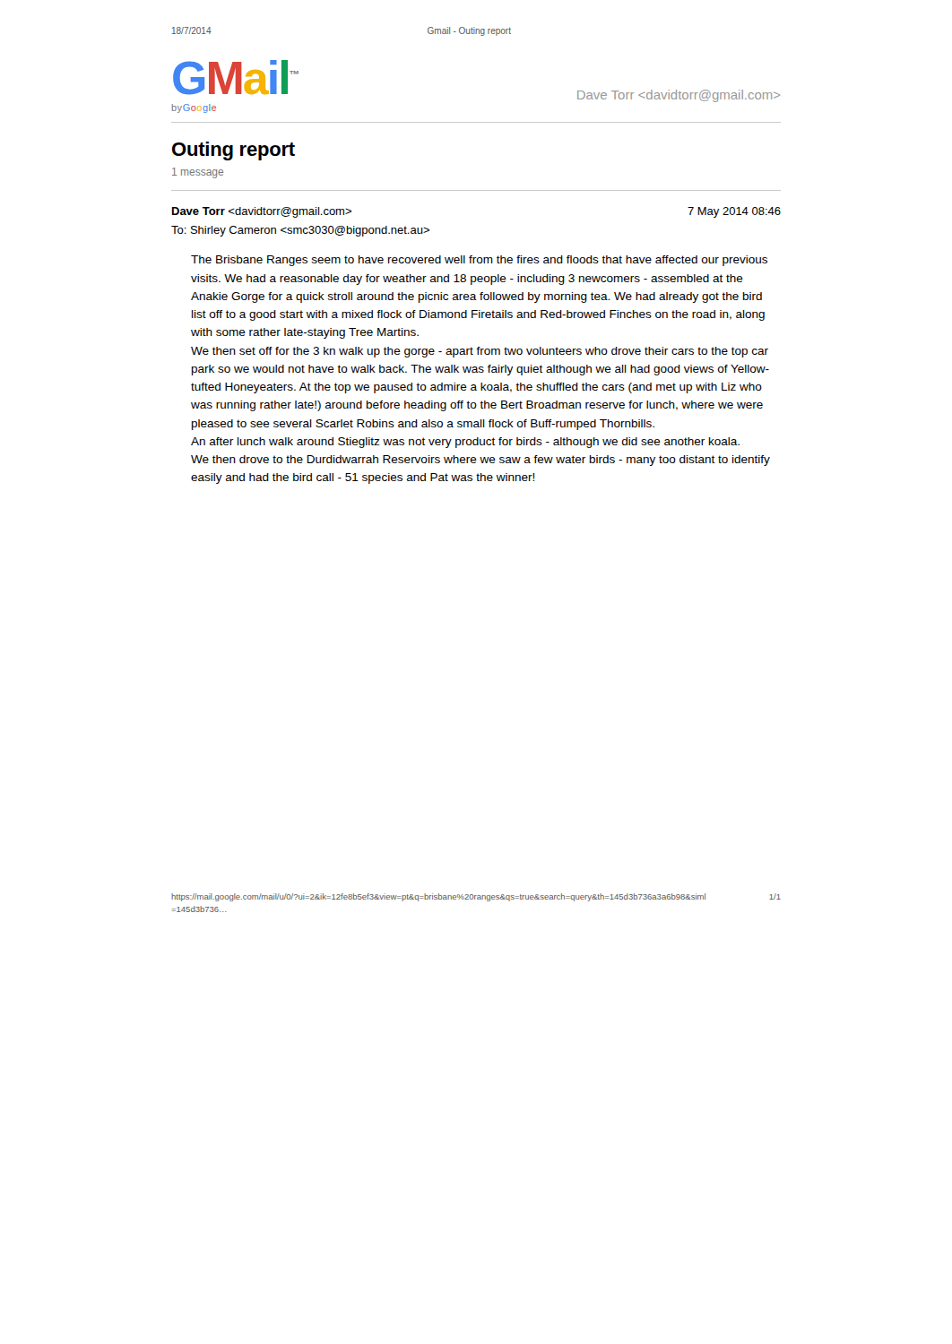18/7/2014
Gmail - Outing report
GMail™
byGoogle
Dave Torr <davidtorr@gmail.com>
Outing report
1 message
Dave Torr <davidtorr@gmail.com>
7 May 2014 08:46
To: Shirley Cameron <smc3030@bigpond.net.au>
The Brisbane Ranges seem to have recovered well from the fires and floods that have affected our previous visits. We had a reasonable day for weather and 18 people - including 3 newcomers - assembled at the Anakie Gorge for a quick stroll around the picnic area followed by morning tea. We had already got the bird list off to a good start with a mixed flock of Diamond Firetails and Red-browed Finches on the road in, along with some rather late-staying Tree Martins.
We then set off for the 3 kn walk up the gorge - apart from two volunteers who drove their cars to the top car park so we would not have to walk back. The walk was fairly quiet although we all had good views of Yellow-tufted Honeyeaters. At the top we paused to admire a koala, the shuffled the cars (and met up with Liz who was running rather late!) around before heading off to the Bert Broadman reserve for lunch, where we were pleased to see several Scarlet Robins and also a small flock of Buff-rumped Thornbills.
An after lunch walk around Stieglitz was not very product for birds - although we did see another koala.
We then drove to the Durdidwarrah Reservoirs where we saw a few water birds - many too distant to identify easily and had the bird call - 51 species and Pat was the winner!
https://mail.google.com/mail/u/0/?ui=2&ik=12fe8b5ef3&view=pt&q=brisbane%20ranges&qs=true&search=query&th=145d3b736a3a6b98&siml=145d3b736…
1/1